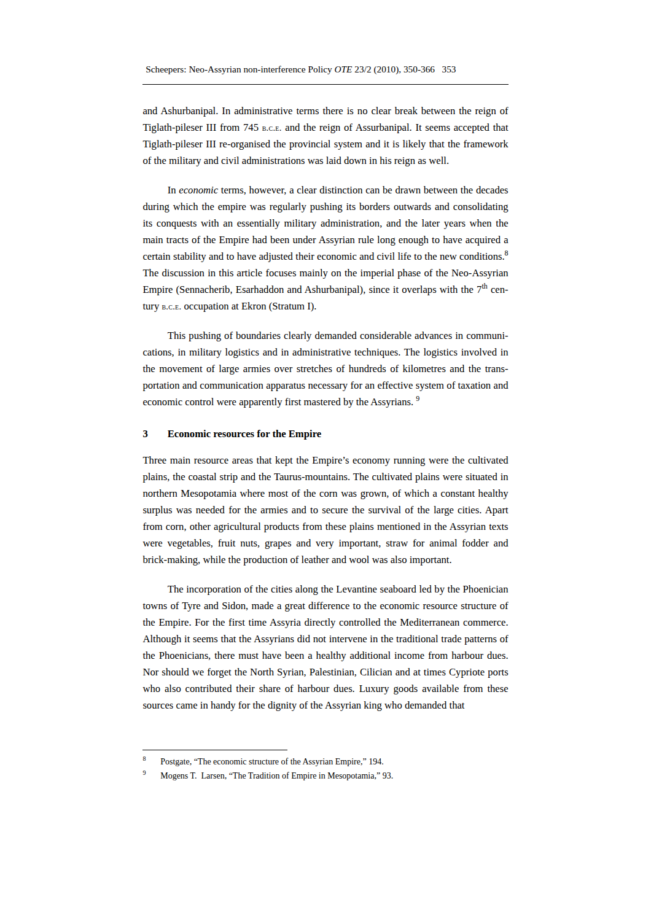Scheepers: Neo-Assyrian non-interference Policy OTE 23/2 (2010), 350-366 353
and Ashurbanipal. In administrative terms there is no clear break between the reign of Tiglath-pileser III from 745 b.c.e. and the reign of Assurbanipal. It seems accepted that Tiglath-pileser III re-organised the provincial system and it is likely that the framework of the military and civil administrations was laid down in his reign as well.
In economic terms, however, a clear distinction can be drawn between the decades during which the empire was regularly pushing its borders outwards and consolidating its conquests with an essentially military administration, and the later years when the main tracts of the Empire had been under Assyrian rule long enough to have acquired a certain stability and to have adjusted their economic and civil life to the new conditions.8 The discussion in this article focuses mainly on the imperial phase of the Neo-Assyrian Empire (Sennacherib, Esarhaddon and Ashurbanipal), since it overlaps with the 7th century b.c.e. occupation at Ekron (Stratum I).
This pushing of boundaries clearly demanded considerable advances in communications, in military logistics and in administrative techniques. The logistics involved in the movement of large armies over stretches of hundreds of kilometres and the transportation and communication apparatus necessary for an effective system of taxation and economic control were apparently first mastered by the Assyrians. 9
3 Economic resources for the Empire
Three main resource areas that kept the Empire’s economy running were the cultivated plains, the coastal strip and the Taurus-mountains. The cultivated plains were situated in northern Mesopotamia where most of the corn was grown, of which a constant healthy surplus was needed for the armies and to secure the survival of the large cities. Apart from corn, other agricultural products from these plains mentioned in the Assyrian texts were vegetables, fruit nuts, grapes and very important, straw for animal fodder and brick-making, while the production of leather and wool was also important.
The incorporation of the cities along the Levantine seaboard led by the Phoenician towns of Tyre and Sidon, made a great difference to the economic resource structure of the Empire. For the first time Assyria directly controlled the Mediterranean commerce. Although it seems that the Assyrians did not intervene in the traditional trade patterns of the Phoenicians, there must have been a healthy additional income from harbour dues. Nor should we forget the North Syrian, Palestinian, Cilician and at times Cypriote ports who also contributed their share of harbour dues. Luxury goods available from these sources came in handy for the dignity of the Assyrian king who demanded that
8 Postgate, “The economic structure of the Assyrian Empire,” 194.
9 Mogens T. Larsen, “The Tradition of Empire in Mesopotamia,” 93.